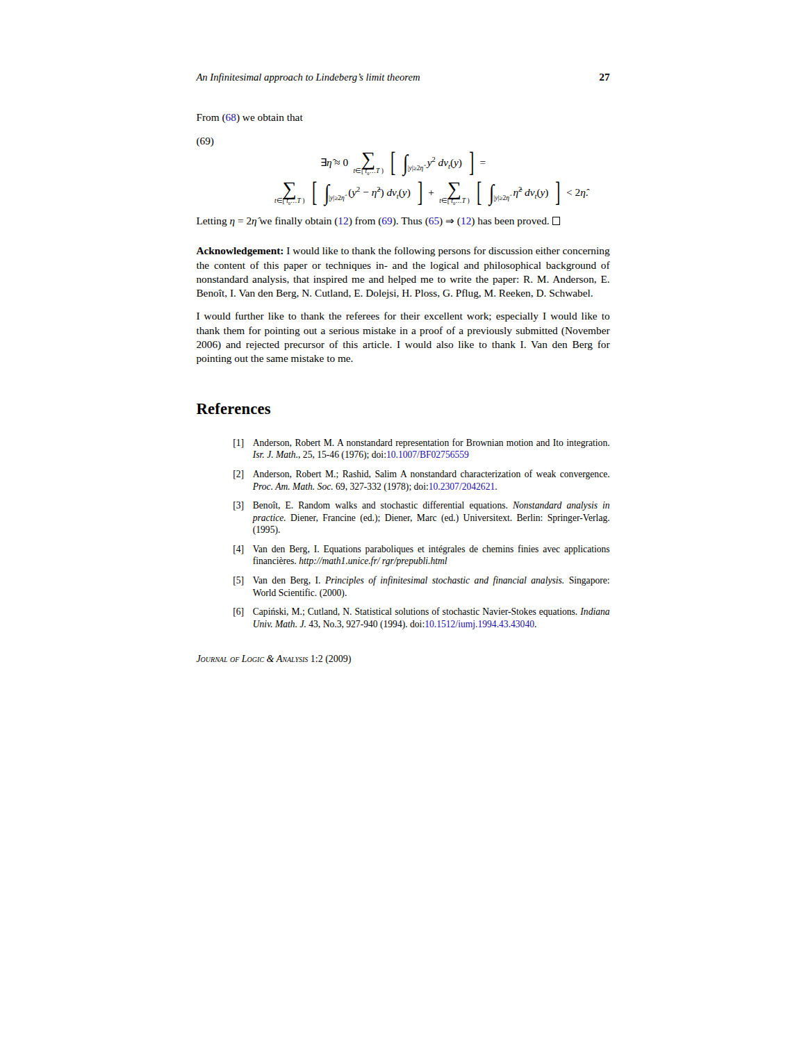An Infinitesimal approach to Lindeberg’s limit theorem 27
From (68) we obtain that
(69)
∃η̂ ≈ 0 ∑t∈[ t0…T ) [ ∫|y|≥2η̂y2 dνt(y) ] =
∑t∈[ t0…T ) [ ∫|y|≥2η̂(y2 − η̂2) dνt(y) ] + ∑t∈[ t0…T ) [ ∫|y|≥2η̂η̂2 dνt(y) ] < 2η̂.
Letting η = 2η̂ we finally obtain (12) from (69). Thus (65) ⇒ (12) has been proved.
Acknowledgement: I would like to thank the following persons for discussion either concerning the content of this paper or techniques in- and the logical and philosophical background of nonstandard analysis, that inspired me and helped me to write the paper: R. M. Anderson, E. Benoît, I. Van den Berg, N. Cutland, E. Dolejsi, H. Ploss, G. Pflug, M. Reeken, D. Schwabel.
I would further like to thank the referees for their excellent work; especially I would like to thank them for pointing out a serious mistake in a proof of a previously submitted (November 2006) and rejected precursor of this article. I would also like to thank I. Van den Berg for pointing out the same mistake to me.
References
[1] Anderson, Robert M. A nonstandard representation for Brownian motion and Ito integration. Isr. J. Math., 25, 15-46 (1976); doi:10.1007/BF02756559
[2] Anderson, Robert M.; Rashid, Salim A nonstandard characterization of weak convergence. Proc. Am. Math. Soc. 69, 327-332 (1978); doi:10.2307/2042621.
[3] Benoît, E. Random walks and stochastic differential equations. Nonstandard analysis in practice. Diener, Francine (ed.); Diener, Marc (ed.) Universitext. Berlin: Springer-Verlag. (1995).
[4] Van den Berg, I. Equations paraboliques et intégrales de chemins finies avec applications financières. http://math1.unice.fr/ rgr/prepubli.html
[5] Van den Berg, I. Principles of infinitesimal stochastic and financial analysis. Singapore: World Scientific. (2000).
[6] Capiński, M.; Cutland, N. Statistical solutions of stochastic Navier-Stokes equations. Indiana Univ. Math. J. 43, No.3, 927-940 (1994). doi:10.1512/iumj.1994.43.43040.
Journal of Logic & Analysis 1:2 (2009)